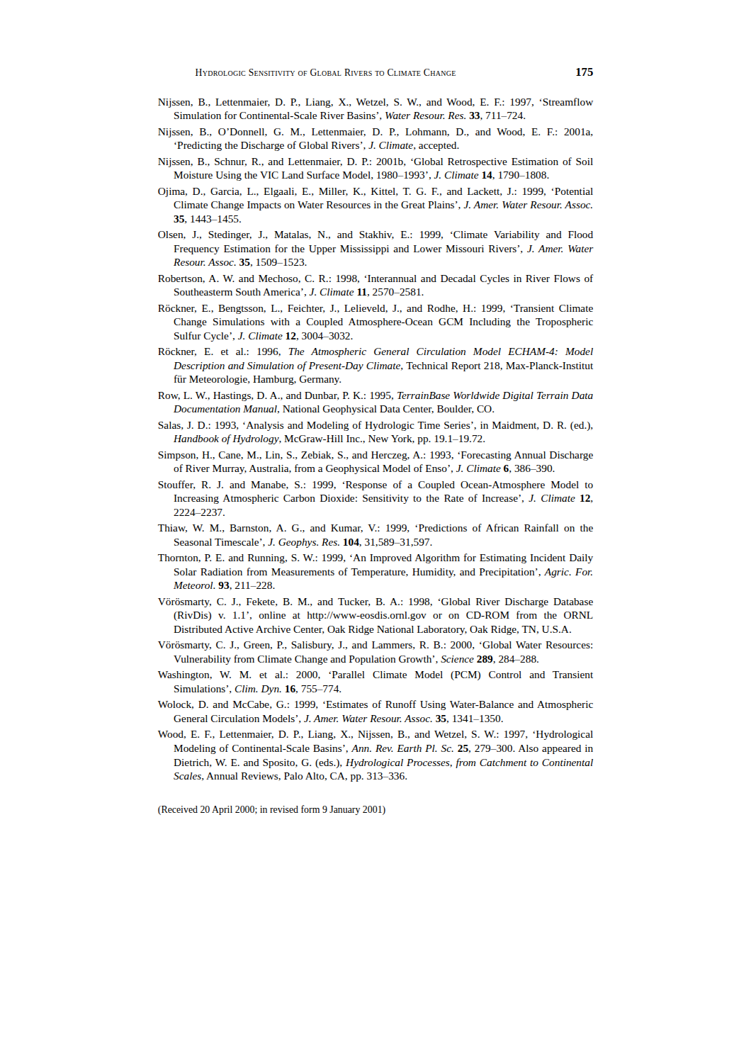Hydrologic Sensitivity of Global Rivers to Climate Change 175
Nijssen, B., Lettenmaier, D. P., Liang, X., Wetzel, S. W., and Wood, E. F.: 1997, ‘Streamflow Simulation for Continental-Scale River Basins’, Water Resour. Res. 33, 711–724.
Nijssen, B., O’Donnell, G. M., Lettenmaier, D. P., Lohmann, D., and Wood, E. F.: 2001a, ‘Predicting the Discharge of Global Rivers’, J. Climate, accepted.
Nijssen, B., Schnur, R., and Lettenmaier, D. P.: 2001b, ‘Global Retrospective Estimation of Soil Moisture Using the VIC Land Surface Model, 1980–1993’, J. Climate 14, 1790–1808.
Ojima, D., Garcia, L., Elgaali, E., Miller, K., Kittel, T. G. F., and Lackett, J.: 1999, ‘Potential Climate Change Impacts on Water Resources in the Great Plains’, J. Amer. Water Resour. Assoc. 35, 1443–1455.
Olsen, J., Stedinger, J., Matalas, N., and Stakhiv, E.: 1999, ‘Climate Variability and Flood Frequency Estimation for the Upper Mississippi and Lower Missouri Rivers’, J. Amer. Water Resour. Assoc. 35, 1509–1523.
Robertson, A. W. and Mechoso, C. R.: 1998, ‘Interannual and Decadal Cycles in River Flows of Southeasterm South America’, J. Climate 11, 2570–2581.
Röckner, E., Bengtsson, L., Feichter, J., Lelieveld, J., and Rodhe, H.: 1999, ‘Transient Climate Change Simulations with a Coupled Atmosphere-Ocean GCM Including the Tropospheric Sulfur Cycle’, J. Climate 12, 3004–3032.
Röckner, E. et al.: 1996, The Atmospheric General Circulation Model ECHAM-4: Model Description and Simulation of Present-Day Climate, Technical Report 218, Max-Planck-Institut für Meteorologie, Hamburg, Germany.
Row, L. W., Hastings, D. A., and Dunbar, P. K.: 1995, TerrainBase Worldwide Digital Terrain Data Documentation Manual, National Geophysical Data Center, Boulder, CO.
Salas, J. D.: 1993, ‘Analysis and Modeling of Hydrologic Time Series’, in Maidment, D. R. (ed.), Handbook of Hydrology, McGraw-Hill Inc., New York, pp. 19.1–19.72.
Simpson, H., Cane, M., Lin, S., Zebiak, S., and Herczeg, A.: 1993, ‘Forecasting Annual Discharge of River Murray, Australia, from a Geophysical Model of Enso’, J. Climate 6, 386–390.
Stouffer, R. J. and Manabe, S.: 1999, ‘Response of a Coupled Ocean-Atmosphere Model to Increasing Atmospheric Carbon Dioxide: Sensitivity to the Rate of Increase’, J. Climate 12, 2224–2237.
Thiaw, W. M., Barnston, A. G., and Kumar, V.: 1999, ‘Predictions of African Rainfall on the Seasonal Timescale’, J. Geophys. Res. 104, 31,589–31,597.
Thornton, P. E. and Running, S. W.: 1999, ‘An Improved Algorithm for Estimating Incident Daily Solar Radiation from Measurements of Temperature, Humidity, and Precipitation’, Agric. For. Meteorol. 93, 211–228.
Vörösmarty, C. J., Fekete, B. M., and Tucker, B. A.: 1998, ‘Global River Discharge Database (RivDis) v. 1.1’, online at http://www-eosdis.ornl.gov or on CD-ROM from the ORNL Distributed Active Archive Center, Oak Ridge National Laboratory, Oak Ridge, TN, U.S.A.
Vörösmarty, C. J., Green, P., Salisbury, J., and Lammers, R. B.: 2000, ‘Global Water Resources: Vulnerability from Climate Change and Population Growth’, Science 289, 284–288.
Washington, W. M. et al.: 2000, ‘Parallel Climate Model (PCM) Control and Transient Simulations’, Clim. Dyn. 16, 755–774.
Wolock, D. and McCabe, G.: 1999, ‘Estimates of Runoff Using Water-Balance and Atmospheric General Circulation Models’, J. Amer. Water Resour. Assoc. 35, 1341–1350.
Wood, E. F., Lettenmaier, D. P., Liang, X., Nijssen, B., and Wetzel, S. W.: 1997, ‘Hydrological Modeling of Continental-Scale Basins’, Ann. Rev. Earth Pl. Sc. 25, 279–300. Also appeared in Dietrich, W. E. and Sposito, G. (eds.), Hydrological Processes, from Catchment to Continental Scales, Annual Reviews, Palo Alto, CA, pp. 313–336.
(Received 20 April 2000; in revised form 9 January 2001)